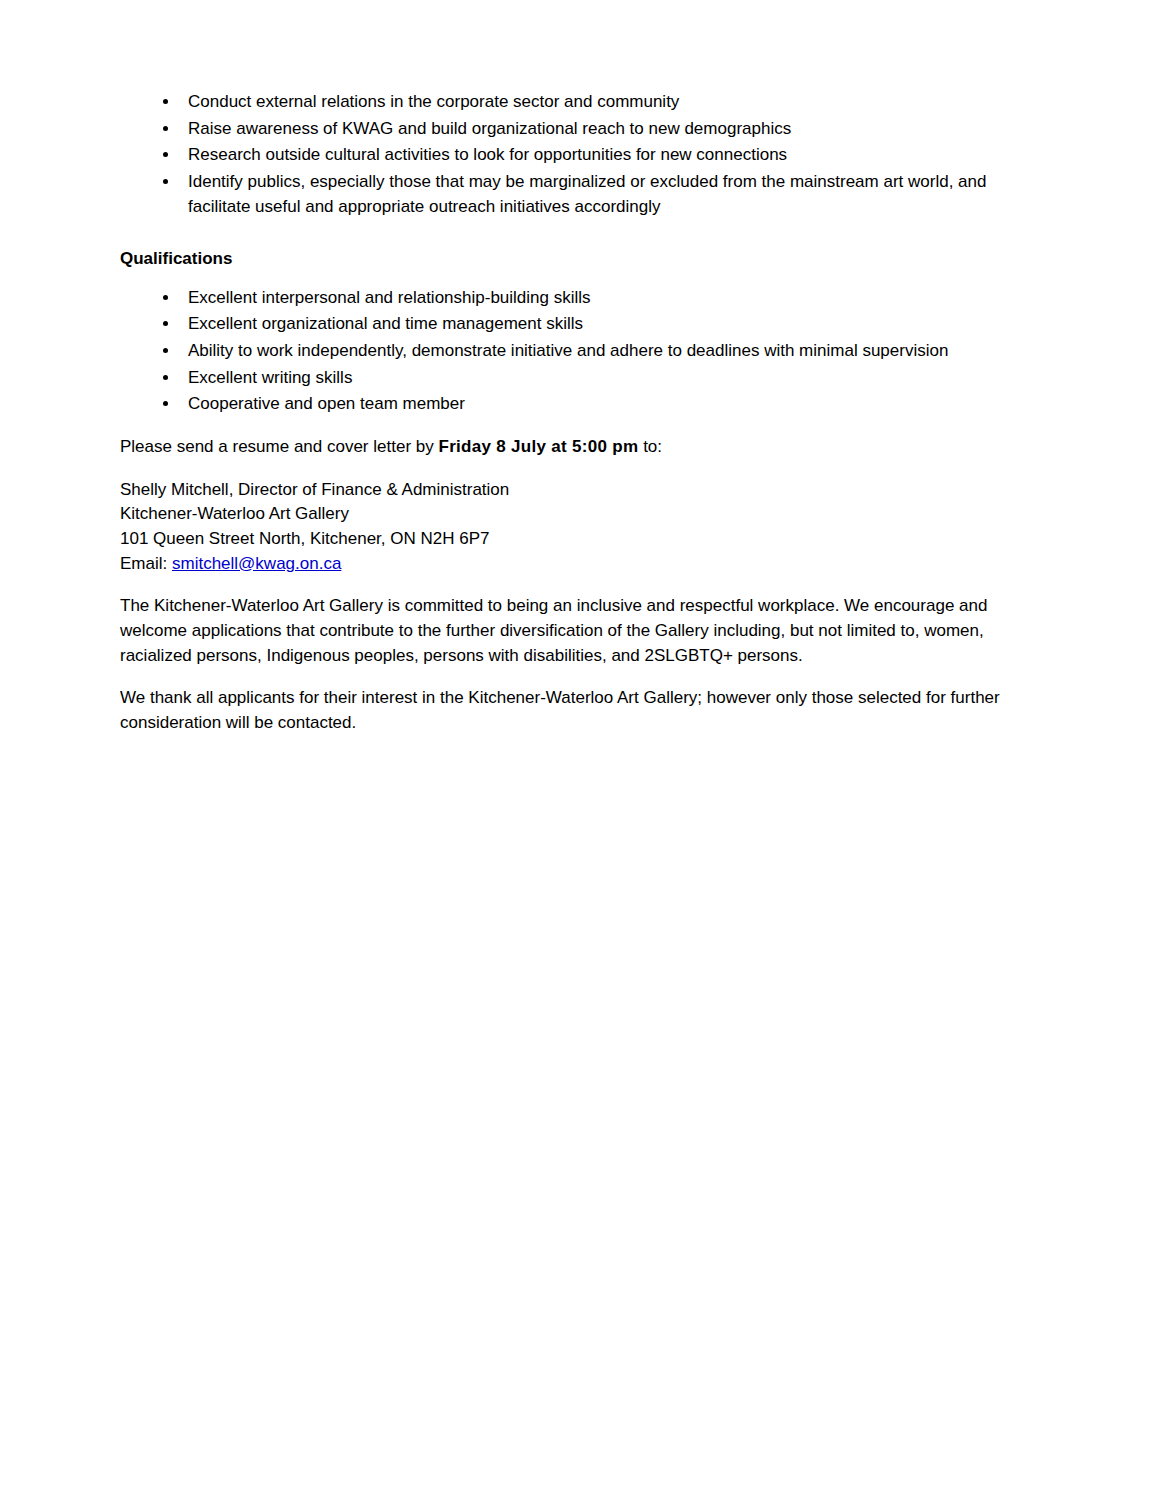Conduct external relations in the corporate sector and community
Raise awareness of KWAG and build organizational reach to new demographics
Research outside cultural activities to look for opportunities for new connections
Identify publics, especially those that may be marginalized or excluded from the mainstream art world, and facilitate useful and appropriate outreach initiatives accordingly
Qualifications
Excellent interpersonal and relationship-building skills
Excellent organizational and time management skills
Ability to work independently, demonstrate initiative and adhere to deadlines with minimal supervision
Excellent writing skills
Cooperative and open team member
Please send a resume and cover letter by Friday 8 July at 5:00 pm to:
Shelly Mitchell, Director of Finance & Administration
Kitchener-Waterloo Art Gallery
101 Queen Street North, Kitchener, ON N2H 6P7
Email: smitchell@kwag.on.ca
The Kitchener-Waterloo Art Gallery is committed to being an inclusive and respectful workplace. We encourage and welcome applications that contribute to the further diversification of the Gallery including, but not limited to, women, racialized persons, Indigenous peoples, persons with disabilities, and 2SLGBTQ+ persons.
We thank all applicants for their interest in the Kitchener-Waterloo Art Gallery; however only those selected for further consideration will be contacted.